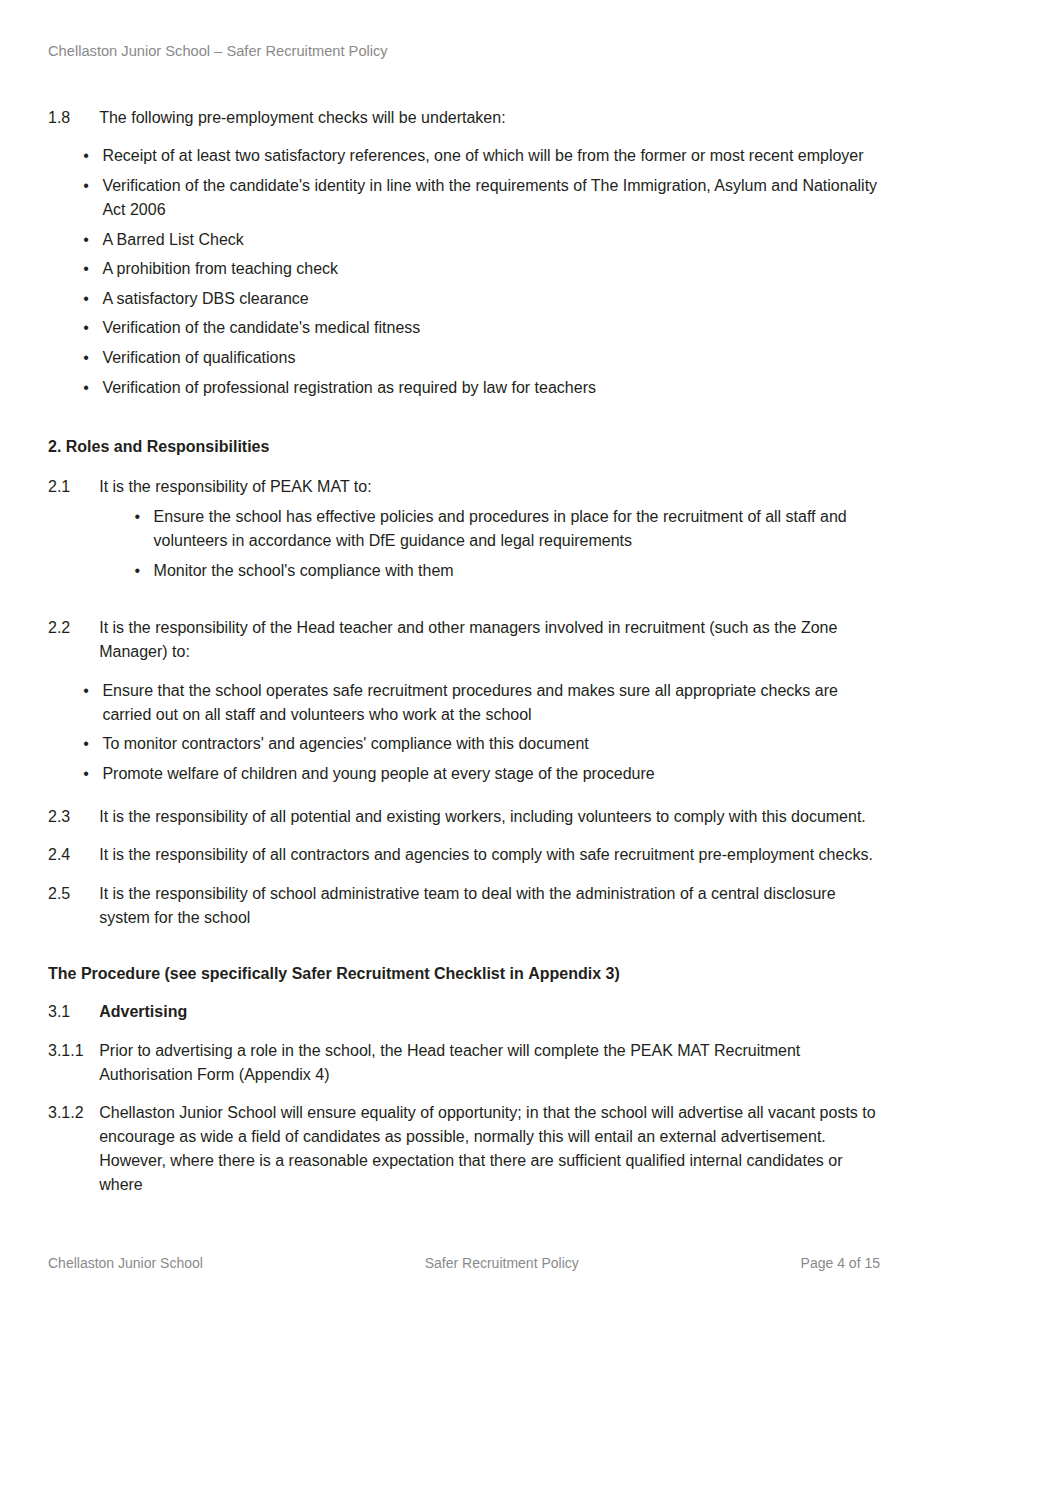Chellaston Junior School – Safer Recruitment Policy
1.8
The following pre-employment checks will be undertaken:
Receipt of at least two satisfactory references, one of which will be from the former or most recent employer
Verification of the candidate's identity in line with the requirements of The Immigration, Asylum and Nationality Act 2006
A Barred List Check
A prohibition from teaching check
A satisfactory DBS clearance
Verification of the candidate's medical fitness
Verification of qualifications
Verification of professional registration as required by law for teachers
2. Roles and Responsibilities
2.1
It is the responsibility of PEAK MAT to:
Ensure the school has effective policies and procedures in place for the recruitment of all staff and volunteers in accordance with DfE guidance and legal requirements
Monitor the school's compliance with them
2.2
It is the responsibility of the Head teacher and other managers involved in recruitment (such as the Zone Manager) to:
Ensure that the school operates safe recruitment procedures and makes sure all appropriate checks are carried out on all staff and volunteers who work at the school
To monitor contractors' and agencies' compliance with this document
Promote welfare of children and young people at every stage of the procedure
2.3
It is the responsibility of all potential and existing workers, including volunteers to comply with this document.
2.4
It is the responsibility of all contractors and agencies to comply with safe recruitment pre-employment checks.
2.5
It is the responsibility of school administrative team to deal with the administration of a central disclosure system for the school
The Procedure (see specifically Safer Recruitment Checklist in Appendix 3)
3.1
Advertising
3.1.1
Prior to advertising a role in the school, the Head teacher will complete the PEAK MAT Recruitment Authorisation Form (Appendix 4)
3.1.2
Chellaston Junior School will ensure equality of opportunity; in that the school will advertise all vacant posts to encourage as wide a field of candidates as possible, normally this will entail an external advertisement. However, where there is a reasonable expectation that there are sufficient qualified internal candidates or where
Chellaston Junior School Safer Recruitment Policy Page 4 of 15